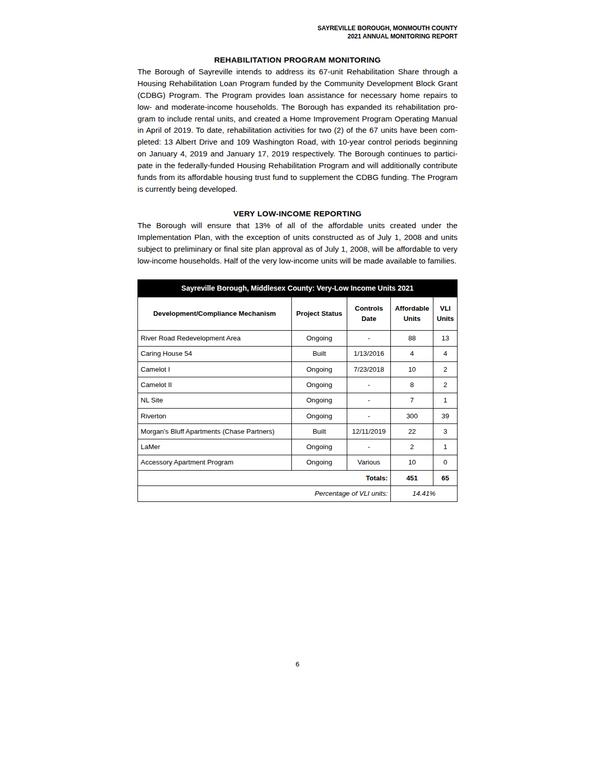SAYREVILLE BOROUGH, MONMOUTH COUNTY
2021 ANNUAL MONITORING REPORT
REHABILITATION PROGRAM MONITORING
The Borough of Sayreville intends to address its 67-unit Rehabilitation Share through a Housing Rehabilitation Loan Program funded by the Community Development Block Grant (CDBG) Program. The Program provides loan assistance for necessary home repairs to low- and moderate-income households. The Borough has expanded its rehabilitation program to include rental units, and created a Home Improvement Program Operating Manual in April of 2019. To date, rehabilitation activities for two (2) of the 67 units have been completed: 13 Albert Drive and 109 Washington Road, with 10-year control periods beginning on January 4, 2019 and January 17, 2019 respectively. The Borough continues to participate in the federally-funded Housing Rehabilitation Program and will additionally contribute funds from its affordable housing trust fund to supplement the CDBG funding. The Program is currently being developed.
VERY LOW-INCOME REPORTING
The Borough will ensure that 13% of all of the affordable units created under the Implementation Plan, with the exception of units constructed as of July 1, 2008 and units subject to preliminary or final site plan approval as of July 1, 2008, will be affordable to very low-income households. Half of the very low-income units will be made available to families.
| Sayreville Borough, Middlesex County: Very-Low Income Units 2021 |
| --- |
| Development/Compliance Mechanism | Project Status | Controls Date | Affordable Units | VLI Units |
| River Road Redevelopment Area | Ongoing | - | 88 | 13 |
| Caring House 54 | Built | 1/13/2016 | 4 | 4 |
| Camelot I | Ongoing | 7/23/2018 | 10 | 2 |
| Camelot II | Ongoing | - | 8 | 2 |
| NL Site | Ongoing | - | 7 | 1 |
| Riverton | Ongoing | - | 300 | 39 |
| Morgan's Bluff Apartments (Chase Partners) | Built | 12/11/2019 | 22 | 3 |
| LaMer | Ongoing | - | 2 | 1 |
| Accessory Apartment Program | Ongoing | Various | 10 | 0 |
| Totals: | 451 | 65 |
| Percentage of VLI units: | 14.41% |
6